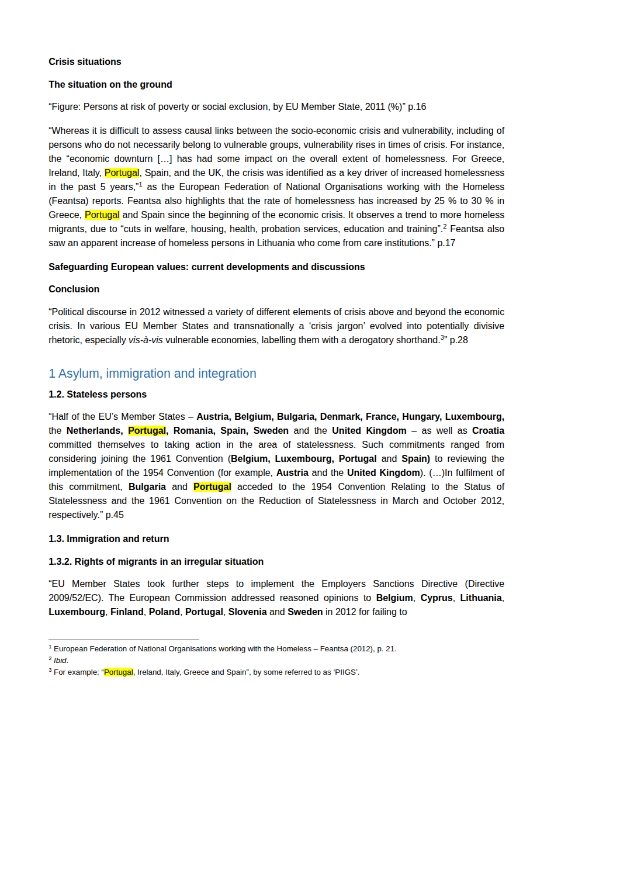Crisis situations
The situation on the ground
“Figure: Persons at risk of poverty or social exclusion, by EU Member State, 2011 (%)” p.16
“Whereas it is difficult to assess causal links between the socio-economic crisis and vulnerability, including of persons who do not necessarily belong to vulnerable groups, vulnerability rises in times of crisis. For instance, the “economic downturn […] has had some impact on the overall extent of homelessness. For Greece, Ireland, Italy, Portugal, Spain, and the UK, the crisis was identified as a key driver of increased homelessness in the past 5 years,”1 as the European Federation of National Organisations working with the Homeless (Feantsa) reports. Feantsa also highlights that the rate of homelessness has increased by 25 % to 30 % in Greece, Portugal and Spain since the beginning of the economic crisis. It observes a trend to more homeless migrants, due to “cuts in welfare, housing, health, probation services, education and training”.2 Feantsa also saw an apparent increase of homeless persons in Lithuania who come from care institutions.” p.17
Safeguarding European values: current developments and discussions
Conclusion
“Political discourse in 2012 witnessed a variety of different elements of crisis above and beyond the economic crisis. In various EU Member States and transnationally a ‘crisis jargon’ evolved into potentially divisive rhetoric, especially vis-à-vis vulnerable economies, labelling them with a derogatory shorthand.3” p.28
1 Asylum, immigration and integration
1.2. Stateless persons
“Half of the EU’s Member States – Austria, Belgium, Bulgaria, Denmark, France, Hungary, Luxembourg, the Netherlands, Portugal, Romania, Spain, Sweden and the United Kingdom – as well as Croatia committed themselves to taking action in the area of statelessness. Such commitments ranged from considering joining the 1961 Convention (Belgium, Luxembourg, Portugal and Spain) to reviewing the implementation of the 1954 Convention (for example, Austria and the United Kingdom). (…)In fulfilment of this commitment, Bulgaria and Portugal acceded to the 1954 Convention Relating to the Status of Statelessness and the 1961 Convention on the Reduction of Statelessness in March and October 2012, respectively.” p.45
1.3. Immigration and return
1.3.2. Rights of migrants in an irregular situation
“EU Member States took further steps to implement the Employers Sanctions Directive (Directive 2009/52/EC). The European Commission addressed reasoned opinions to Belgium, Cyprus, Lithuania, Luxembourg, Finland, Poland, Portugal, Slovenia and Sweden in 2012 for failing to
1 European Federation of National Organisations working with the Homeless – Feantsa (2012), p. 21.
2 Ibid.
3 For example: “Portugal, Ireland, Italy, Greece and Spain”, by some referred to as ‘PIIGS’.